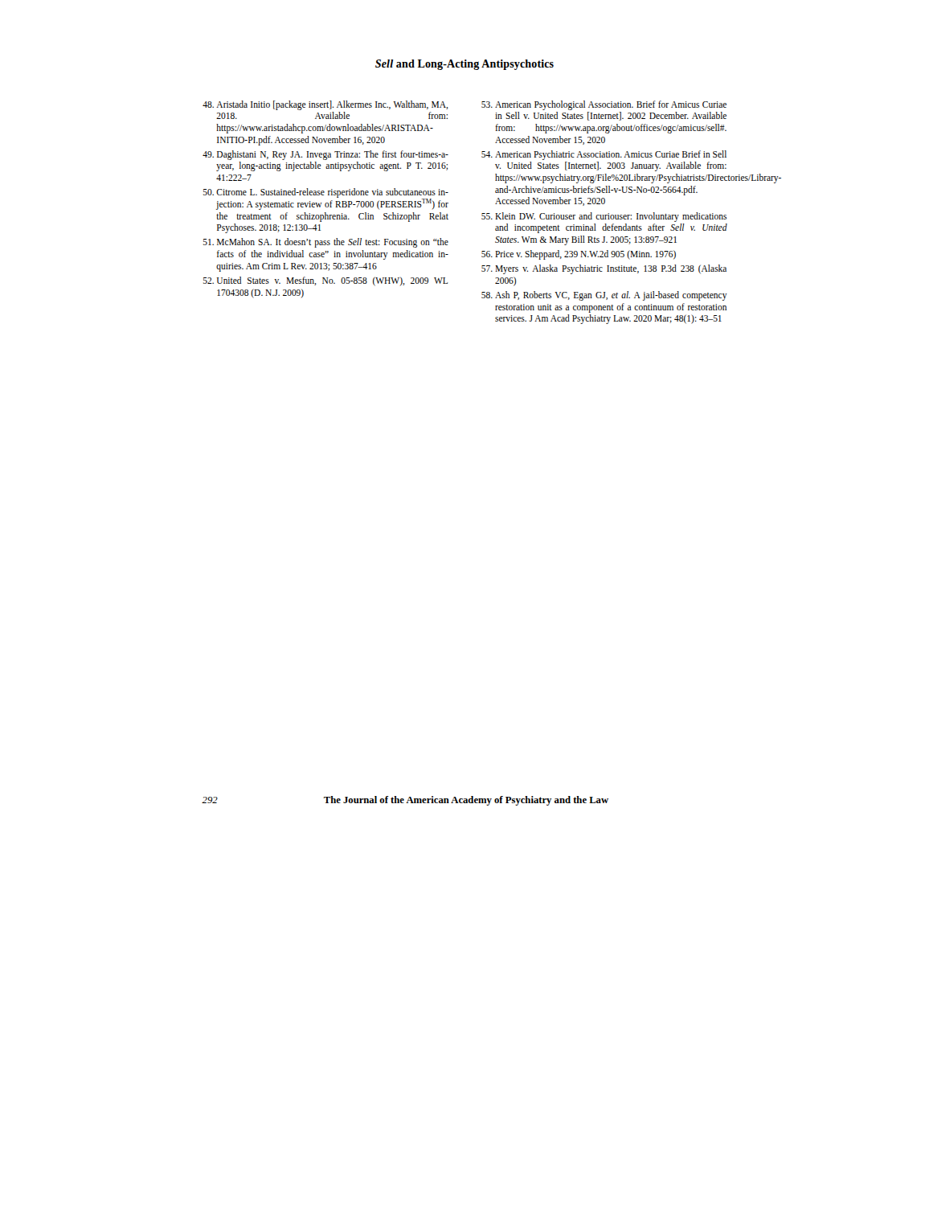Sell and Long-Acting Antipsychotics
Aristada Initio [package insert]. Alkermes Inc., Waltham, MA, 2018. Available from: https://www.aristadahcp.com/downloadables/ARISTADA-INITIO-PI.pdf. Accessed November 16, 2020
Daghistani N, Rey JA. Invega Trinza: The first four-times-a-year, long-acting injectable antipsychotic agent. P T. 2016; 41:222–7
Citrome L. Sustained-release risperidone via subcutaneous injection: A systematic review of RBP-7000 (PERSERISTM) for the treatment of schizophrenia. Clin Schizophr Relat Psychoses. 2018; 12:130–41
McMahon SA. It doesn’t pass the Sell test: Focusing on “the facts of the individual case” in involuntary medication inquiries. Am Crim L Rev. 2013; 50:387–416
United States v. Mesfun, No. 05-858 (WHW), 2009 WL 1704308 (D. N.J. 2009)
American Psychological Association. Brief for Amicus Curiae in Sell v. United States [Internet]. 2002 December. Available from: https://www.apa.org/about/offices/ogc/amicus/sell#. Accessed November 15, 2020
American Psychiatric Association. Amicus Curiae Brief in Sell v. United States [Internet]. 2003 January. Available from: https://www.psychiatry.org/File%20Library/Psychiatrists/Directories/Library-and-Archive/amicus-briefs/Sell-v-US-No-02-5664.pdf. Accessed November 15, 2020
Klein DW. Curiouser and curiouser: Involuntary medications and incompetent criminal defendants after Sell v. United States. Wm & Mary Bill Rts J. 2005; 13:897–921
Price v. Sheppard, 239 N.W.2d 905 (Minn. 1976)
Myers v. Alaska Psychiatric Institute, 138 P.3d 238 (Alaska 2006)
Ash P, Roberts VC, Egan GJ, et al. A jail-based competency restoration unit as a component of a continuum of restoration services. J Am Acad Psychiatry Law. 2020 Mar; 48(1): 43–51
292
The Journal of the American Academy of Psychiatry and the Law